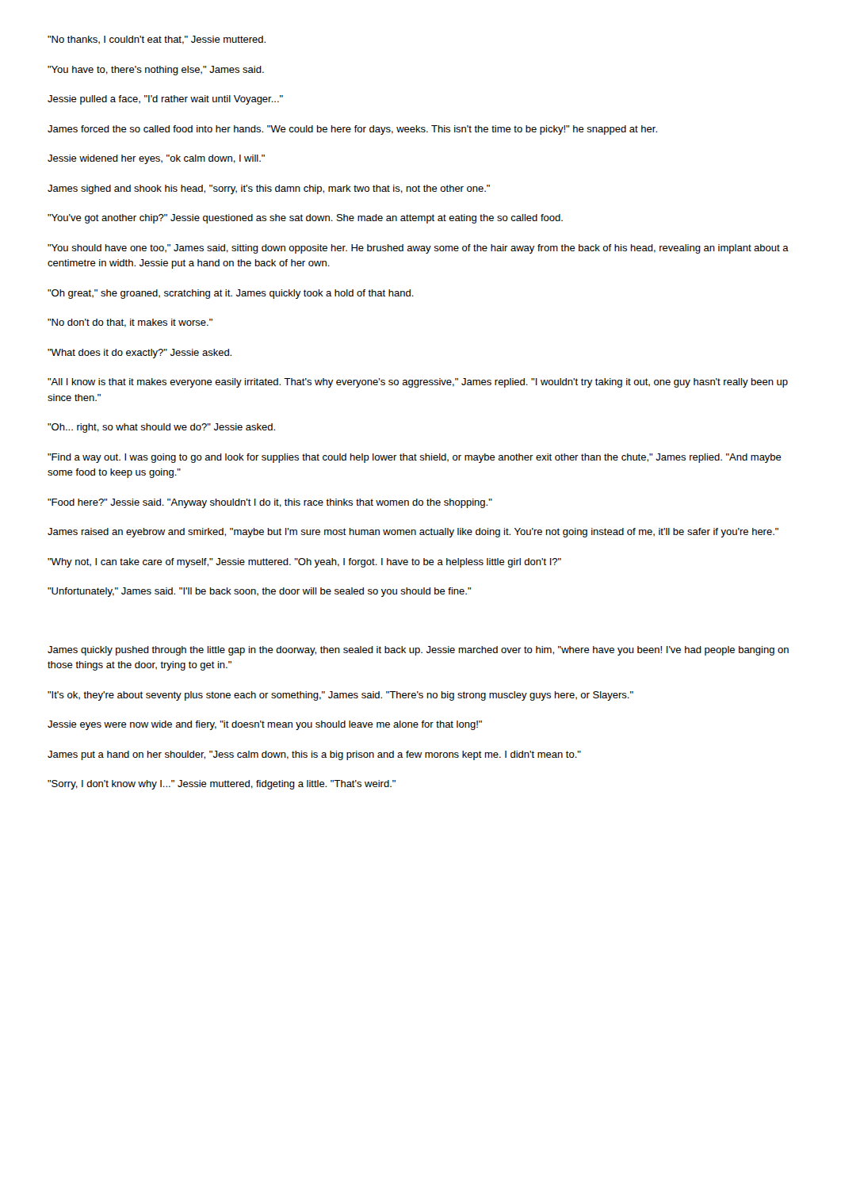"No thanks, I couldn't eat that," Jessie muttered.
"You have to, there's nothing else," James said.
Jessie pulled a face, "I'd rather wait until Voyager..."
James forced the so called food into her hands. "We could be here for days, weeks. This isn't the time to be picky!" he snapped at her.
Jessie widened her eyes, "ok calm down, I will."
James sighed and shook his head, "sorry, it's this damn chip, mark two that is, not the other one."
"You've got another chip?" Jessie questioned as she sat down. She made an attempt at eating the so called food.
"You should have one too," James said, sitting down opposite her. He brushed away some of the hair away from the back of his head, revealing an implant about a centimetre in width. Jessie put a hand on the back of her own.
"Oh great," she groaned, scratching at it. James quickly took a hold of that hand.
"No don't do that, it makes it worse."
"What does it do exactly?" Jessie asked.
"All I know is that it makes everyone easily irritated. That's why everyone's so aggressive," James replied. "I wouldn't try taking it out, one guy hasn't really been up since then."
"Oh... right, so what should we do?" Jessie asked.
"Find a way out. I was going to go and look for supplies that could help lower that shield, or maybe another exit other than the chute," James replied. "And maybe some food to keep us going."
"Food here?" Jessie said. "Anyway shouldn't I do it, this race thinks that women do the shopping."
James raised an eyebrow and smirked, "maybe but I'm sure most human women actually like doing it. You're not going instead of me, it'll be safer if you're here."
"Why not, I can take care of myself," Jessie muttered. "Oh yeah, I forgot. I have to be a helpless little girl don't I?"
"Unfortunately," James said. "I'll be back soon, the door will be sealed so you should be fine."
James quickly pushed through the little gap in the doorway, then sealed it back up. Jessie marched over to him, "where have you been! I've had people banging on those things at the door, trying to get in."
"It's ok, they're about seventy plus stone each or something," James said. "There's no big strong muscley guys here, or Slayers."
Jessie eyes were now wide and fiery, "it doesn't mean you should leave me alone for that long!"
James put a hand on her shoulder, "Jess calm down, this is a big prison and a few morons kept me. I didn't mean to."
"Sorry, I don't know why I..." Jessie muttered, fidgeting a little. "That's weird."